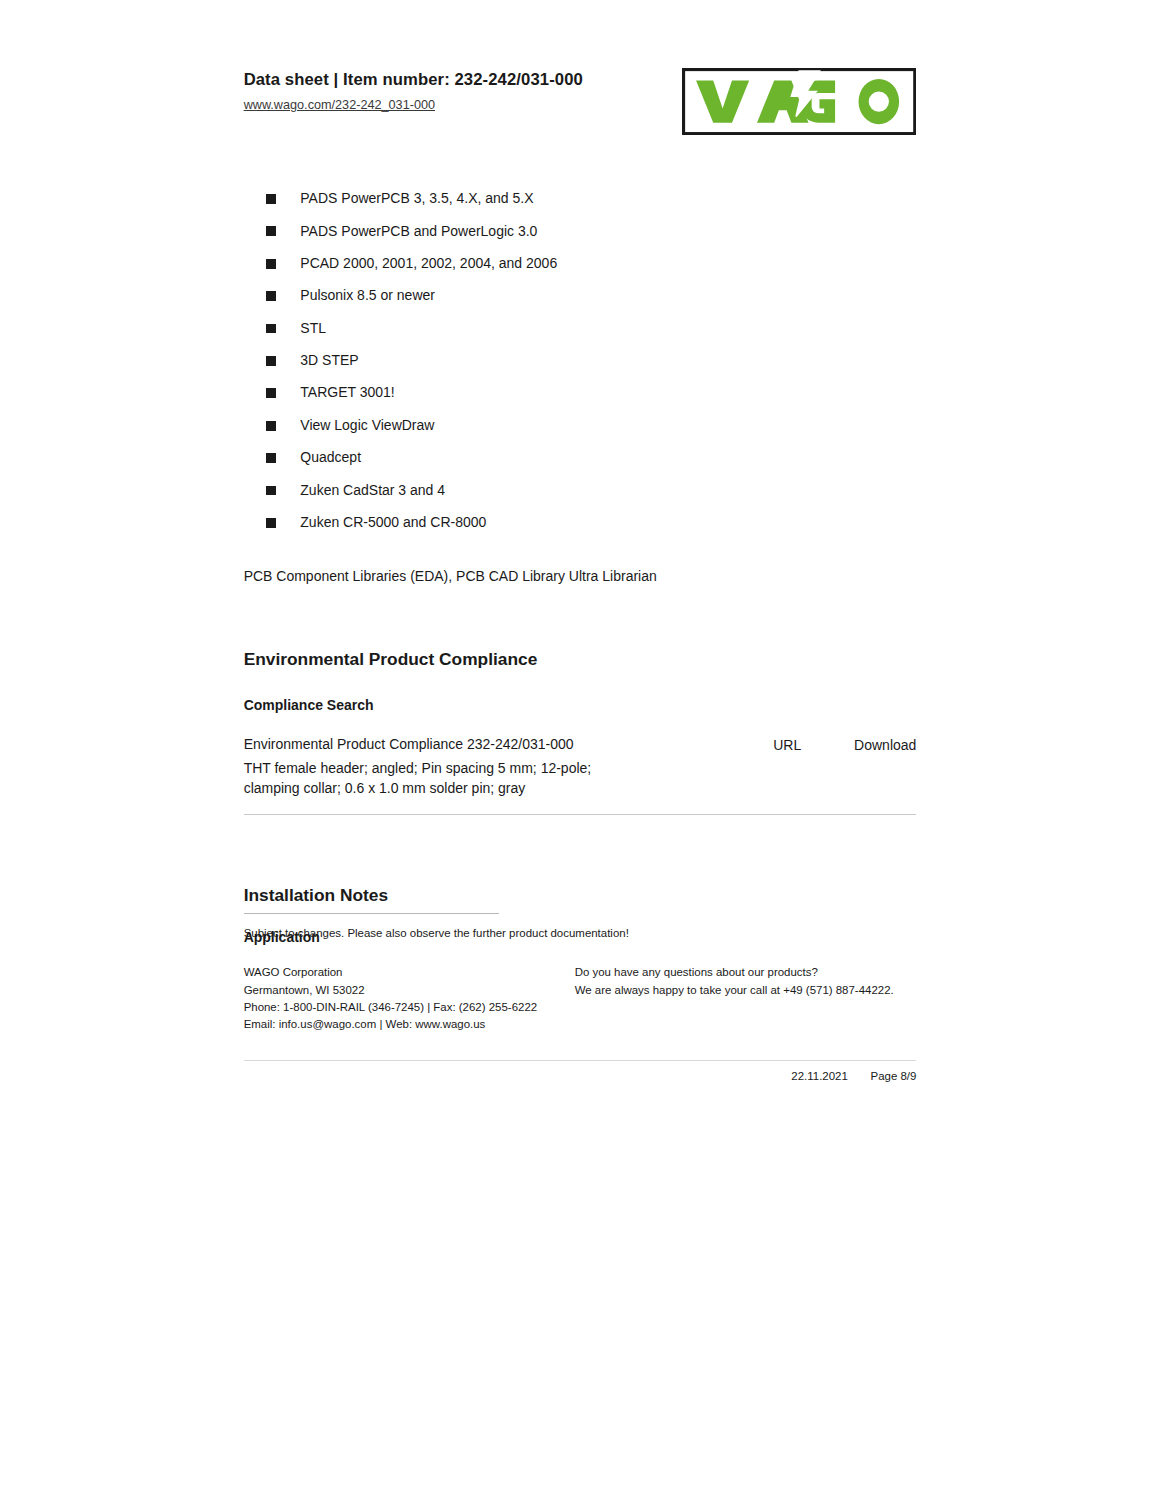Data sheet | Item number: 232-242/031-000
www.wago.com/232-242_031-000
PADS PowerPCB 3, 3.5, 4.X, and 5.X
PADS PowerPCB and PowerLogic 3.0
PCAD 2000, 2001, 2002, 2004, and 2006
Pulsonix 8.5 or newer
STL
3D STEP
TARGET 3001!
View Logic ViewDraw
Quadcept
Zuken CadStar 3 and 4
Zuken CR-5000 and CR-8000
PCB Component Libraries (EDA), PCB CAD Library Ultra Librarian
Environmental Product Compliance
Compliance Search
Environmental Product Compliance 232-242/031-000
THT female header; angled; Pin spacing 5 mm; 12-pole; clamping collar; 0.6 x 1.0 mm solder pin; gray
URL Download
Installation Notes
Application
Subject to changes. Please also observe the further product documentation!
WAGO Corporation
Germantown, WI 53022
Phone: 1-800-DIN-RAIL (346-7245) | Fax: (262) 255-6222
Email: info.us@wago.com | Web: www.wago.us
Do you have any questions about our products?
We are always happy to take your call at +49 (571) 887-44222.
22.11.2021 Page 8/9